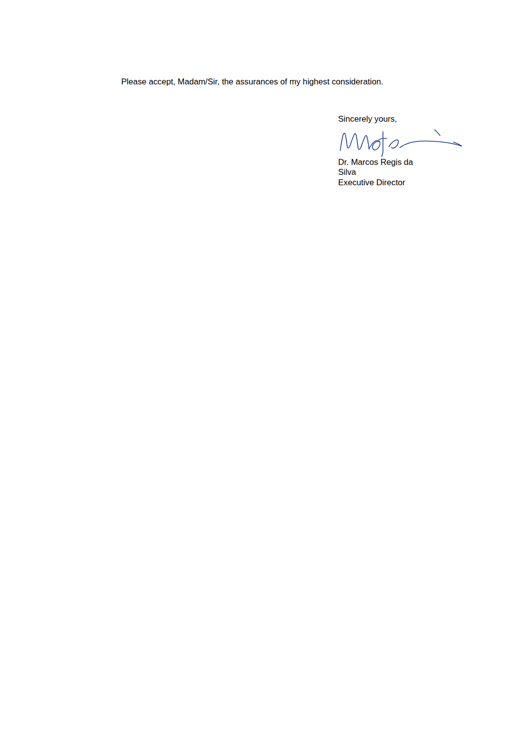Please accept, Madam/Sir, the assurances of my highest consideration.
Sincerely yours,
Dr. Marcos Regis da Silva
Executive Director